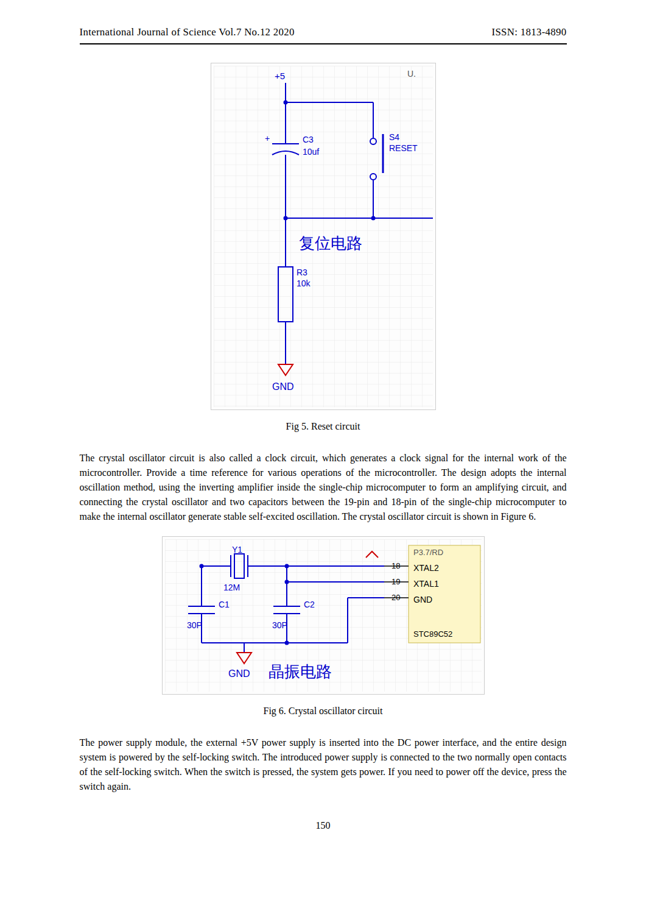International Journal of Science Vol.7 No.12 2020 ISSN: 1813-4890
+5 S4 RESET + C3 10uf 复位电路 R3 10k GND U.
Fig 5. Reset circuit
The crystal oscillator circuit is also called a clock circuit, which generates a clock signal for the internal work of the microcontroller. Provide a time reference for various operations of the microcontroller. The design adopts the internal oscillation method, using the inverting amplifier inside the single-chip microcomputer to form an amplifying circuit, and connecting the crystal oscillator and two capacitors between the 19-pin and 18-pin of the single-chip microcomputer to make the internal oscillator generate stable self-excited oscillation. The crystal oscillator circuit is shown in Figure 6.
P3.7/RD XTAL2 XTAL1 GND STC89C52 18 19 20 Y1 12M C1 30P C2 30P GND 晶振电路
Fig 6. Crystal oscillator circuit
The power supply module, the external +5V power supply is inserted into the DC power interface, and the entire design system is powered by the self-locking switch. The introduced power supply is connected to the two normally open contacts of the self-locking switch. When the switch is pressed, the system gets power. If you need to power off the device, press the switch again.
150